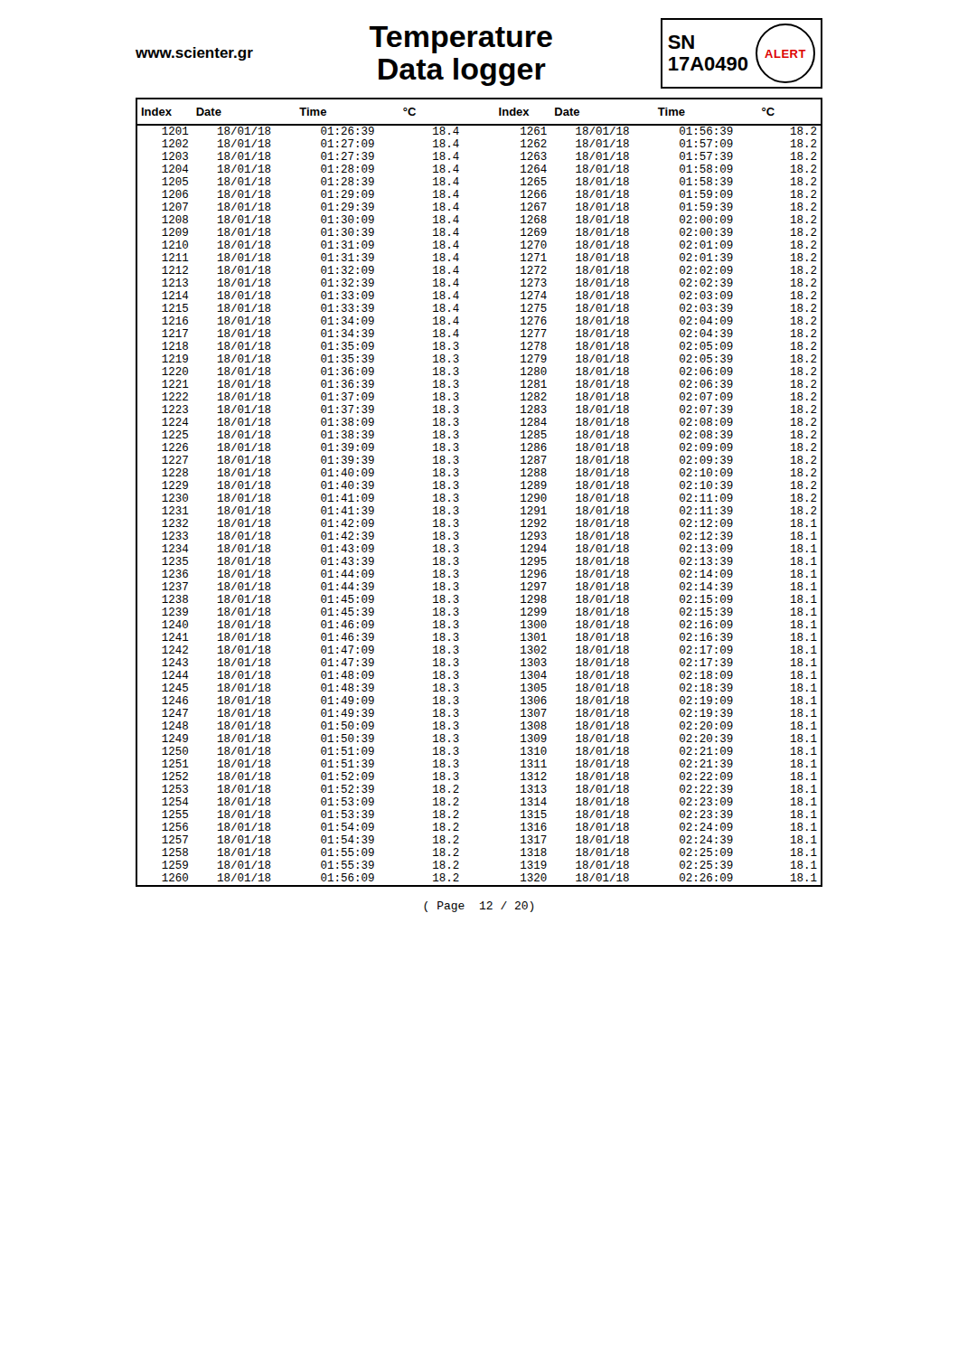www.scienter.gr
Temperature
Data logger
SN
17A0490
ALERT
| Index | Date | Time | °C | | Index | Date | Time | °C |
| --- | --- | --- | --- | --- | --- | --- | --- | --- |
| 1201 | 18/01/18 | 01:26:39 | 18.4 | | 1261 | 18/01/18 | 01:56:39 | 18.2 |
| 1202 | 18/01/18 | 01:27:09 | 18.4 | | 1262 | 18/01/18 | 01:57:09 | 18.2 |
| 1203 | 18/01/18 | 01:27:39 | 18.4 | | 1263 | 18/01/18 | 01:57:39 | 18.2 |
| 1204 | 18/01/18 | 01:28:09 | 18.4 | | 1264 | 18/01/18 | 01:58:09 | 18.2 |
| 1205 | 18/01/18 | 01:28:39 | 18.4 | | 1265 | 18/01/18 | 01:58:39 | 18.2 |
| 1206 | 18/01/18 | 01:29:09 | 18.4 | | 1266 | 18/01/18 | 01:59:09 | 18.2 |
| 1207 | 18/01/18 | 01:29:39 | 18.4 | | 1267 | 18/01/18 | 01:59:39 | 18.2 |
| 1208 | 18/01/18 | 01:30:09 | 18.4 | | 1268 | 18/01/18 | 02:00:09 | 18.2 |
| 1209 | 18/01/18 | 01:30:39 | 18.4 | | 1269 | 18/01/18 | 02:00:39 | 18.2 |
| 1210 | 18/01/18 | 01:31:09 | 18.4 | | 1270 | 18/01/18 | 02:01:09 | 18.2 |
| 1211 | 18/01/18 | 01:31:39 | 18.4 | | 1271 | 18/01/18 | 02:01:39 | 18.2 |
| 1212 | 18/01/18 | 01:32:09 | 18.4 | | 1272 | 18/01/18 | 02:02:09 | 18.2 |
| 1213 | 18/01/18 | 01:32:39 | 18.4 | | 1273 | 18/01/18 | 02:02:39 | 18.2 |
| 1214 | 18/01/18 | 01:33:09 | 18.4 | | 1274 | 18/01/18 | 02:03:09 | 18.2 |
| 1215 | 18/01/18 | 01:33:39 | 18.4 | | 1275 | 18/01/18 | 02:03:39 | 18.2 |
| 1216 | 18/01/18 | 01:34:09 | 18.4 | | 1276 | 18/01/18 | 02:04:09 | 18.2 |
| 1217 | 18/01/18 | 01:34:39 | 18.4 | | 1277 | 18/01/18 | 02:04:39 | 18.2 |
| 1218 | 18/01/18 | 01:35:09 | 18.3 | | 1278 | 18/01/18 | 02:05:09 | 18.2 |
| 1219 | 18/01/18 | 01:35:39 | 18.3 | | 1279 | 18/01/18 | 02:05:39 | 18.2 |
| 1220 | 18/01/18 | 01:36:09 | 18.3 | | 1280 | 18/01/18 | 02:06:09 | 18.2 |
| 1221 | 18/01/18 | 01:36:39 | 18.3 | | 1281 | 18/01/18 | 02:06:39 | 18.2 |
| 1222 | 18/01/18 | 01:37:09 | 18.3 | | 1282 | 18/01/18 | 02:07:09 | 18.2 |
| 1223 | 18/01/18 | 01:37:39 | 18.3 | | 1283 | 18/01/18 | 02:07:39 | 18.2 |
| 1224 | 18/01/18 | 01:38:09 | 18.3 | | 1284 | 18/01/18 | 02:08:09 | 18.2 |
| 1225 | 18/01/18 | 01:38:39 | 18.3 | | 1285 | 18/01/18 | 02:08:39 | 18.2 |
| 1226 | 18/01/18 | 01:39:09 | 18.3 | | 1286 | 18/01/18 | 02:09:09 | 18.2 |
| 1227 | 18/01/18 | 01:39:39 | 18.3 | | 1287 | 18/01/18 | 02:09:39 | 18.2 |
| 1228 | 18/01/18 | 01:40:09 | 18.3 | | 1288 | 18/01/18 | 02:10:09 | 18.2 |
| 1229 | 18/01/18 | 01:40:39 | 18.3 | | 1289 | 18/01/18 | 02:10:39 | 18.2 |
| 1230 | 18/01/18 | 01:41:09 | 18.3 | | 1290 | 18/01/18 | 02:11:09 | 18.2 |
| 1231 | 18/01/18 | 01:41:39 | 18.3 | | 1291 | 18/01/18 | 02:11:39 | 18.2 |
| 1232 | 18/01/18 | 01:42:09 | 18.3 | | 1292 | 18/01/18 | 02:12:09 | 18.1 |
| 1233 | 18/01/18 | 01:42:39 | 18.3 | | 1293 | 18/01/18 | 02:12:39 | 18.1 |
| 1234 | 18/01/18 | 01:43:09 | 18.3 | | 1294 | 18/01/18 | 02:13:09 | 18.1 |
| 1235 | 18/01/18 | 01:43:39 | 18.3 | | 1295 | 18/01/18 | 02:13:39 | 18.1 |
| 1236 | 18/01/18 | 01:44:09 | 18.3 | | 1296 | 18/01/18 | 02:14:09 | 18.1 |
| 1237 | 18/01/18 | 01:44:39 | 18.3 | | 1297 | 18/01/18 | 02:14:39 | 18.1 |
| 1238 | 18/01/18 | 01:45:09 | 18.3 | | 1298 | 18/01/18 | 02:15:09 | 18.1 |
| 1239 | 18/01/18 | 01:45:39 | 18.3 | | 1299 | 18/01/18 | 02:15:39 | 18.1 |
| 1240 | 18/01/18 | 01:46:09 | 18.3 | | 1300 | 18/01/18 | 02:16:09 | 18.1 |
| 1241 | 18/01/18 | 01:46:39 | 18.3 | | 1301 | 18/01/18 | 02:16:39 | 18.1 |
| 1242 | 18/01/18 | 01:47:09 | 18.3 | | 1302 | 18/01/18 | 02:17:09 | 18.1 |
| 1243 | 18/01/18 | 01:47:39 | 18.3 | | 1303 | 18/01/18 | 02:17:39 | 18.1 |
| 1244 | 18/01/18 | 01:48:09 | 18.3 | | 1304 | 18/01/18 | 02:18:09 | 18.1 |
| 1245 | 18/01/18 | 01:48:39 | 18.3 | | 1305 | 18/01/18 | 02:18:39 | 18.1 |
| 1246 | 18/01/18 | 01:49:09 | 18.3 | | 1306 | 18/01/18 | 02:19:09 | 18.1 |
| 1247 | 18/01/18 | 01:49:39 | 18.3 | | 1307 | 18/01/18 | 02:19:39 | 18.1 |
| 1248 | 18/01/18 | 01:50:09 | 18.3 | | 1308 | 18/01/18 | 02:20:09 | 18.1 |
| 1249 | 18/01/18 | 01:50:39 | 18.3 | | 1309 | 18/01/18 | 02:20:39 | 18.1 |
| 1250 | 18/01/18 | 01:51:09 | 18.3 | | 1310 | 18/01/18 | 02:21:09 | 18.1 |
| 1251 | 18/01/18 | 01:51:39 | 18.3 | | 1311 | 18/01/18 | 02:21:39 | 18.1 |
| 1252 | 18/01/18 | 01:52:09 | 18.3 | | 1312 | 18/01/18 | 02:22:09 | 18.1 |
| 1253 | 18/01/18 | 01:52:39 | 18.2 | | 1313 | 18/01/18 | 02:22:39 | 18.1 |
| 1254 | 18/01/18 | 01:53:09 | 18.2 | | 1314 | 18/01/18 | 02:23:09 | 18.1 |
| 1255 | 18/01/18 | 01:53:39 | 18.2 | | 1315 | 18/01/18 | 02:23:39 | 18.1 |
| 1256 | 18/01/18 | 01:54:09 | 18.2 | | 1316 | 18/01/18 | 02:24:09 | 18.1 |
| 1257 | 18/01/18 | 01:54:39 | 18.2 | | 1317 | 18/01/18 | 02:24:39 | 18.1 |
| 1258 | 18/01/18 | 01:55:09 | 18.2 | | 1318 | 18/01/18 | 02:25:09 | 18.1 |
| 1259 | 18/01/18 | 01:55:39 | 18.2 | | 1319 | 18/01/18 | 02:25:39 | 18.1 |
| 1260 | 18/01/18 | 01:56:09 | 18.2 | | 1320 | 18/01/18 | 02:26:09 | 18.1 |
( Page 12 / 20)